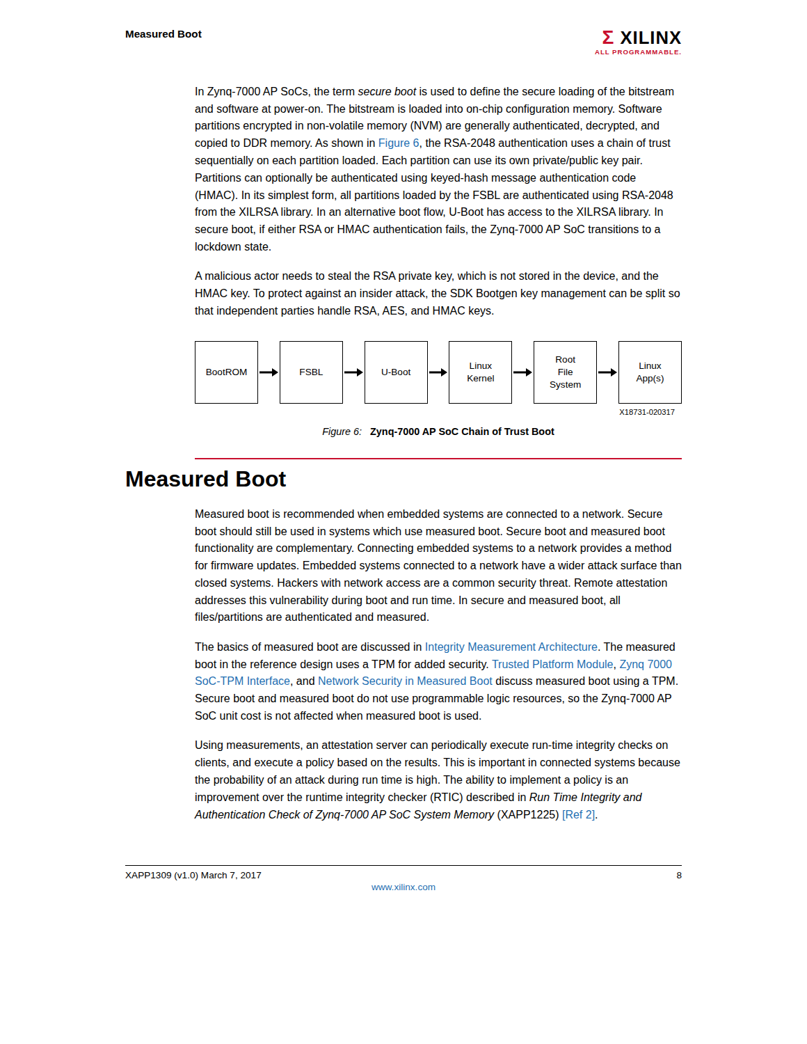Measured Boot
Σ XILINX
ALL PROGRAMMABLE.
In Zynq-7000 AP SoCs, the term secure boot is used to define the secure loading of the bitstream and software at power-on. The bitstream is loaded into on-chip configuration memory. Software partitions encrypted in non-volatile memory (NVM) are generally authenticated, decrypted, and copied to DDR memory. As shown in Figure 6, the RSA-2048 authentication uses a chain of trust sequentially on each partition loaded. Each partition can use its own private/public key pair. Partitions can optionally be authenticated using keyed-hash message authentication code (HMAC). In its simplest form, all partitions loaded by the FSBL are authenticated using RSA-2048 from the XILRSA library. In an alternative boot flow, U-Boot has access to the XILRSA library. In secure boot, if either RSA or HMAC authentication fails, the Zynq-7000 AP SoC transitions to a lockdown state.
A malicious actor needs to steal the RSA private key, which is not stored in the device, and the HMAC key. To protect against an insider attack, the SDK Bootgen key management can be split so that independent parties handle RSA, AES, and HMAC keys.
BootROM
FSBL
U-Boot
Linux
Kernel
Root
File
System
Linux
App(s)
X18731-020317
Figure 6: Zynq-7000 AP SoC Chain of Trust Boot
Measured Boot
Measured boot is recommended when embedded systems are connected to a network. Secure boot should still be used in systems which use measured boot. Secure boot and measured boot functionality are complementary. Connecting embedded systems to a network provides a method for firmware updates. Embedded systems connected to a network have a wider attack surface than closed systems. Hackers with network access are a common security threat. Remote attestation addresses this vulnerability during boot and run time. In secure and measured boot, all files/partitions are authenticated and measured.
The basics of measured boot are discussed in Integrity Measurement Architecture. The measured boot in the reference design uses a TPM for added security. Trusted Platform Module, Zynq 7000 SoC-TPM Interface, and Network Security in Measured Boot discuss measured boot using a TPM. Secure boot and measured boot do not use programmable logic resources, so the Zynq-7000 AP SoC unit cost is not affected when measured boot is used.
Using measurements, an attestation server can periodically execute run-time integrity checks on clients, and execute a policy based on the results. This is important in connected systems because the probability of an attack during run time is high. The ability to implement a policy is an improvement over the runtime integrity checker (RTIC) described in Run Time Integrity and Authentication Check of Zynq-7000 AP SoC System Memory (XAPP1225) [Ref 2].
XAPP1309 (v1.0) March 7, 2017
8
www.xilinx.com